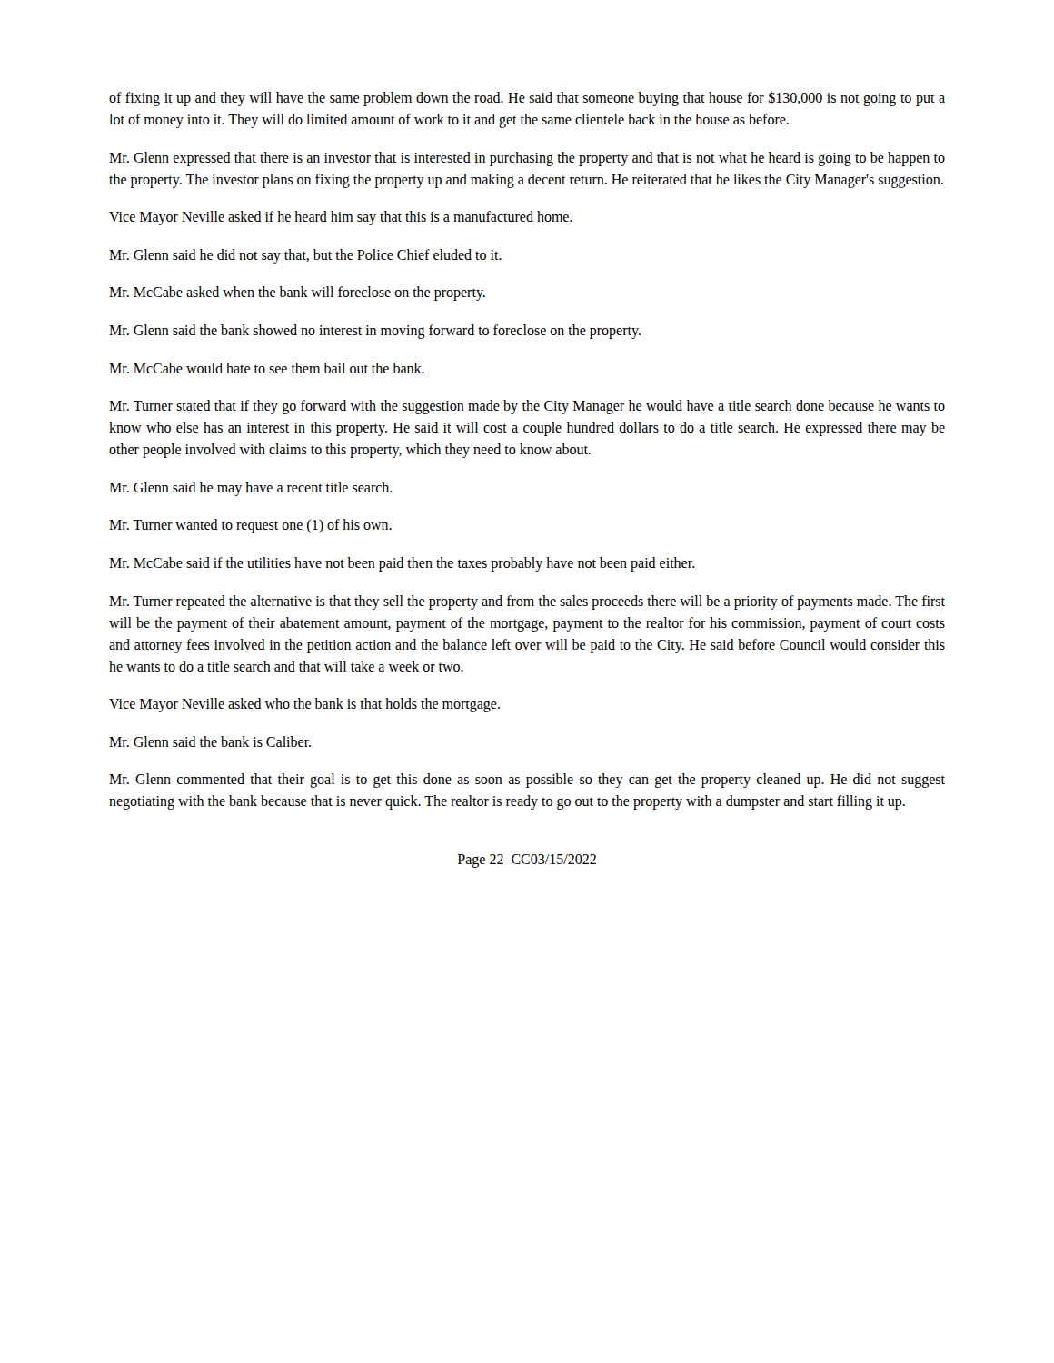of fixing it up and they will have the same problem down the road. He said that someone buying that house for $130,000 is not going to put a lot of money into it. They will do limited amount of work to it and get the same clientele back in the house as before.
Mr. Glenn expressed that there is an investor that is interested in purchasing the property and that is not what he heard is going to be happen to the property. The investor plans on fixing the property up and making a decent return. He reiterated that he likes the City Manager's suggestion.
Vice Mayor Neville asked if he heard him say that this is a manufactured home.
Mr. Glenn said he did not say that, but the Police Chief eluded to it.
Mr. McCabe asked when the bank will foreclose on the property.
Mr. Glenn said the bank showed no interest in moving forward to foreclose on the property.
Mr. McCabe would hate to see them bail out the bank.
Mr. Turner stated that if they go forward with the suggestion made by the City Manager he would have a title search done because he wants to know who else has an interest in this property. He said it will cost a couple hundred dollars to do a title search. He expressed there may be other people involved with claims to this property, which they need to know about.
Mr. Glenn said he may have a recent title search.
Mr. Turner wanted to request one (1) of his own.
Mr. McCabe said if the utilities have not been paid then the taxes probably have not been paid either.
Mr. Turner repeated the alternative is that they sell the property and from the sales proceeds there will be a priority of payments made. The first will be the payment of their abatement amount, payment of the mortgage, payment to the realtor for his commission, payment of court costs and attorney fees involved in the petition action and the balance left over will be paid to the City. He said before Council would consider this he wants to do a title search and that will take a week or two.
Vice Mayor Neville asked who the bank is that holds the mortgage.
Mr. Glenn said the bank is Caliber.
Mr. Glenn commented that their goal is to get this done as soon as possible so they can get the property cleaned up. He did not suggest negotiating with the bank because that is never quick. The realtor is ready to go out to the property with a dumpster and start filling it up.
Page 22 CC03/15/2022